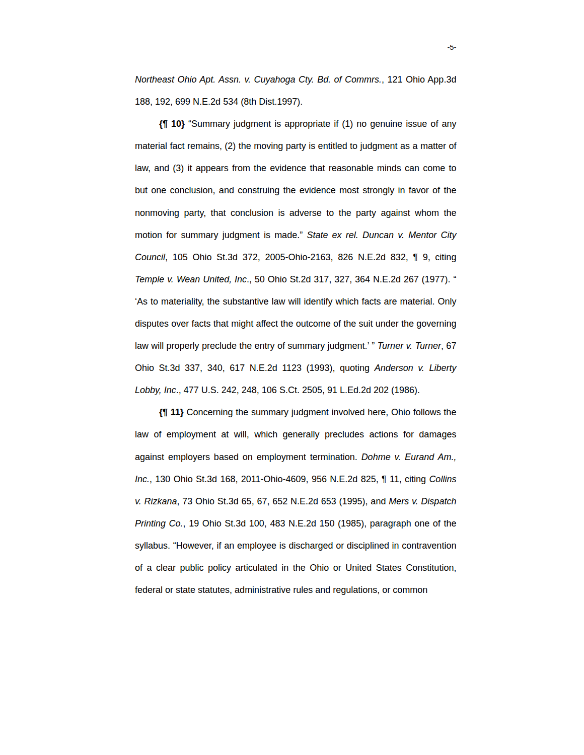-5-
Northeast Ohio Apt. Assn. v. Cuyahoga Cty. Bd. of Commrs., 121 Ohio App.3d 188, 192, 699 N.E.2d 534 (8th Dist.1997).
{¶ 10} “Summary judgment is appropriate if (1) no genuine issue of any material fact remains, (2) the moving party is entitled to judgment as a matter of law, and (3) it appears from the evidence that reasonable minds can come to but one conclusion, and construing the evidence most strongly in favor of the nonmoving party, that conclusion is adverse to the party against whom the motion for summary judgment is made.” State ex rel. Duncan v. Mentor City Council, 105 Ohio St.3d 372, 2005-Ohio-2163, 826 N.E.2d 832, ¶ 9, citing Temple v. Wean United, Inc., 50 Ohio St.2d 317, 327, 364 N.E.2d 267 (1977). “ ‘As to materiality, the substantive law will identify which facts are material. Only disputes over facts that might affect the outcome of the suit under the governing law will properly preclude the entry of summary judgment.’ ” Turner v. Turner, 67 Ohio St.3d 337, 340, 617 N.E.2d 1123 (1993), quoting Anderson v. Liberty Lobby, Inc., 477 U.S. 242, 248, 106 S.Ct. 2505, 91 L.Ed.2d 202 (1986).
{¶ 11} Concerning the summary judgment involved here, Ohio follows the law of employment at will, which generally precludes actions for damages against employers based on employment termination. Dohme v. Eurand Am., Inc., 130 Ohio St.3d 168, 2011-Ohio-4609, 956 N.E.2d 825, ¶ 11, citing Collins v. Rizkana, 73 Ohio St.3d 65, 67, 652 N.E.2d 653 (1995), and Mers v. Dispatch Printing Co., 19 Ohio St.3d 100, 483 N.E.2d 150 (1985), paragraph one of the syllabus. “However, if an employee is discharged or disciplined in contravention of a clear public policy articulated in the Ohio or United States Constitution, federal or state statutes, administrative rules and regulations, or common